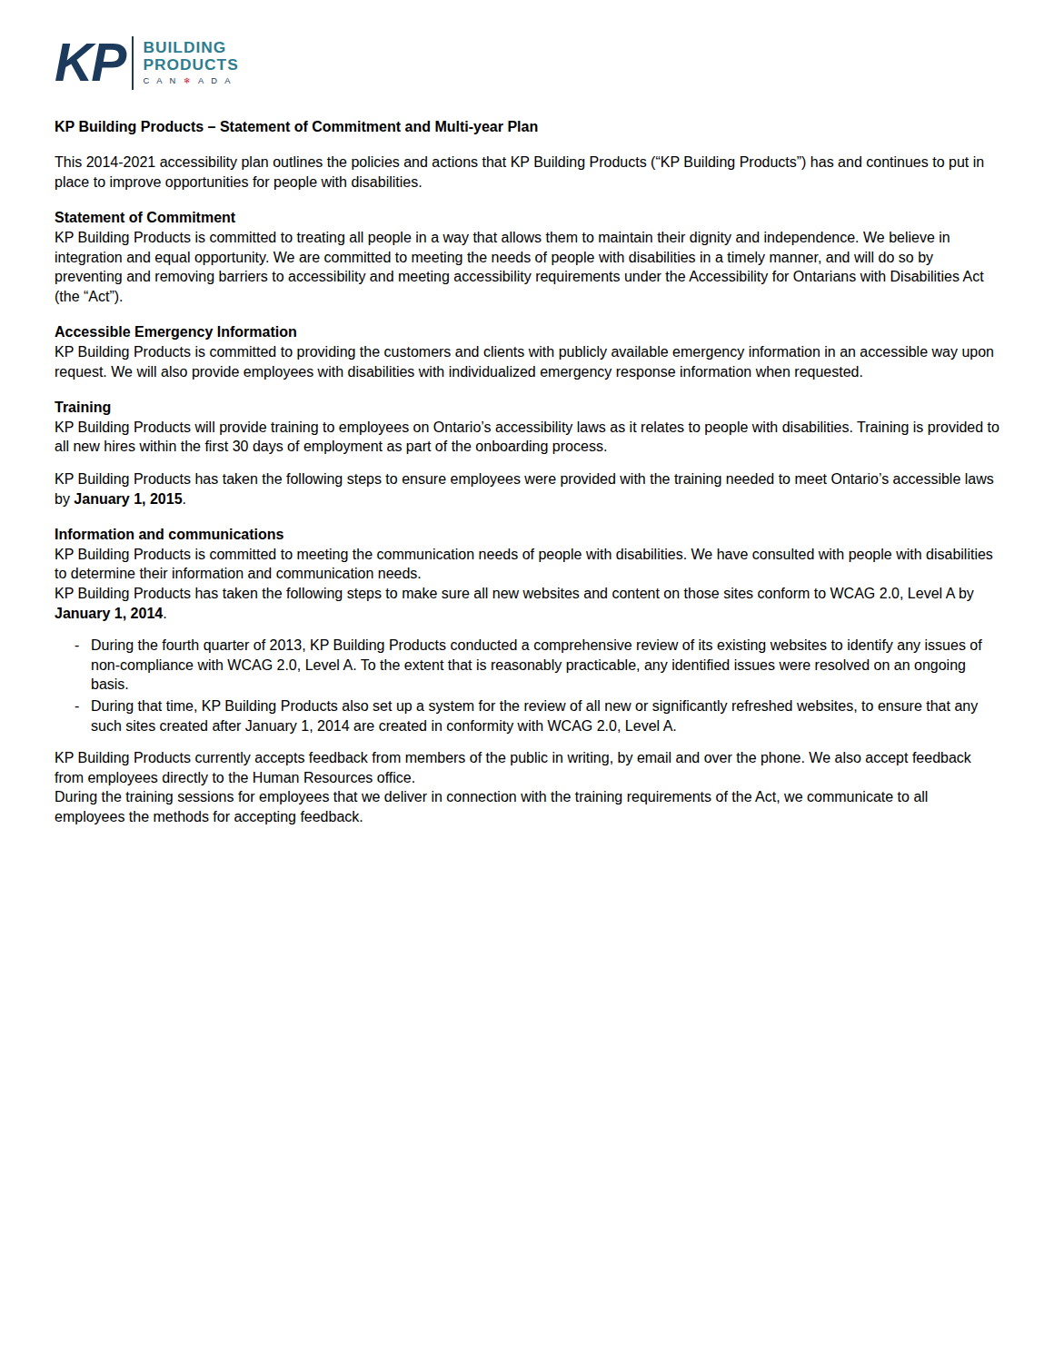KP
BUILDING
PRODUCTS
C A N ❄ A D A
KP Building Products – Statement of Commitment and Multi-year Plan
This 2014-2021 accessibility plan outlines the policies and actions that KP Building Products (“KP Building Products”) has and continues to put in place to improve opportunities for people with disabilities.
Statement of Commitment
KP Building Products is committed to treating all people in a way that allows them to maintain their dignity and independence. We believe in integration and equal opportunity. We are committed to meeting the needs of people with disabilities in a timely manner, and will do so by preventing and removing barriers to accessibility and meeting accessibility requirements under the Accessibility for Ontarians with Disabilities Act (the “Act”).
Accessible Emergency Information
KP Building Products is committed to providing the customers and clients with publicly available emergency information in an accessible way upon request. We will also provide employees with disabilities with individualized emergency response information when requested.
Training
KP Building Products will provide training to employees on Ontario’s accessibility laws as it relates to people with disabilities. Training is provided to all new hires within the first 30 days of employment as part of the onboarding process.
KP Building Products has taken the following steps to ensure employees were provided with the training needed to meet Ontario’s accessible laws by January 1, 2015.
Information and communications
KP Building Products is committed to meeting the communication needs of people with disabilities. We have consulted with people with disabilities to determine their information and communication needs.
KP Building Products has taken the following steps to make sure all new websites and content on those sites conform to WCAG 2.0, Level A by January 1, 2014.
During the fourth quarter of 2013, KP Building Products conducted a comprehensive review of its existing websites to identify any issues of non-compliance with WCAG 2.0, Level A. To the extent that is reasonably practicable, any identified issues were resolved on an ongoing basis.
During that time, KP Building Products also set up a system for the review of all new or significantly refreshed websites, to ensure that any such sites created after January 1, 2014 are created in conformity with WCAG 2.0, Level A.
KP Building Products currently accepts feedback from members of the public in writing, by email and over the phone. We also accept feedback from employees directly to the Human Resources office.
During the training sessions for employees that we deliver in connection with the training requirements of the Act, we communicate to all employees the methods for accepting feedback.